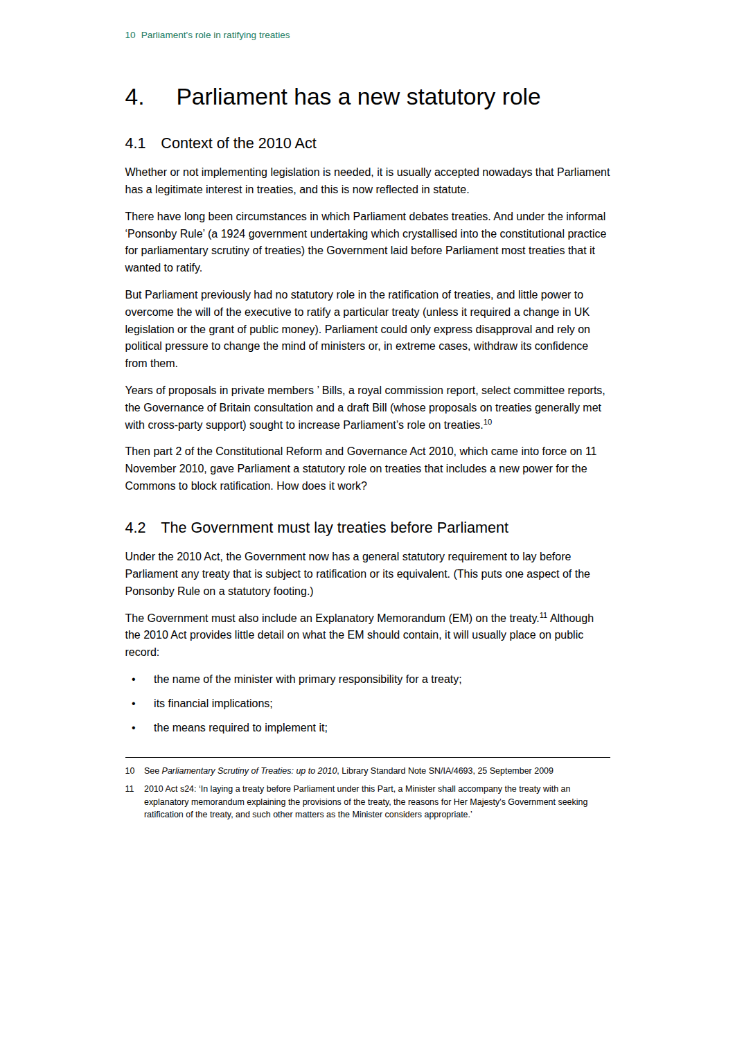10 Parliament's role in ratifying treaties
4. Parliament has a new statutory role
4.1 Context of the 2010 Act
Whether or not implementing legislation is needed, it is usually accepted nowadays that Parliament has a legitimate interest in treaties, and this is now reflected in statute.
There have long been circumstances in which Parliament debates treaties. And under the informal ‘Ponsonby Rule’ (a 1924 government undertaking which crystallised into the constitutional practice for parliamentary scrutiny of treaties) the Government laid before Parliament most treaties that it wanted to ratify.
But Parliament previously had no statutory role in the ratification of treaties, and little power to overcome the will of the executive to ratify a particular treaty (unless it required a change in UK legislation or the grant of public money). Parliament could only express disapproval and rely on political pressure to change the mind of ministers or, in extreme cases, withdraw its confidence from them.
Years of proposals in private members ’ Bills, a royal commission report, select committee reports, the Governance of Britain consultation and a draft Bill (whose proposals on treaties generally met with cross-party support) sought to increase Parliament’s role on treaties.10
Then part 2 of the Constitutional Reform and Governance Act 2010, which came into force on 11 November 2010, gave Parliament a statutory role on treaties that includes a new power for the Commons to block ratification. How does it work?
4.2 The Government must lay treaties before Parliament
Under the 2010 Act, the Government now has a general statutory requirement to lay before Parliament any treaty that is subject to ratification or its equivalent. (This puts one aspect of the Ponsonby Rule on a statutory footing.)
The Government must also include an Explanatory Memorandum (EM) on the treaty.11 Although the 2010 Act provides little detail on what the EM should contain, it will usually place on public record:
the name of the minister with primary responsibility for a treaty;
its financial implications;
the means required to implement it;
10
See Parliamentary Scrutiny of Treaties: up to 2010, Library Standard Note SN/IA/4693, 25 September 2009
11
2010 Act s24: ‘In laying a treaty before Parliament under this Part, a Minister shall accompany the treaty with an explanatory memorandum explaining the provisions of the treaty, the reasons for Her Majesty's Government seeking ratification of the treaty, and such other matters as the Minister considers appropriate.’